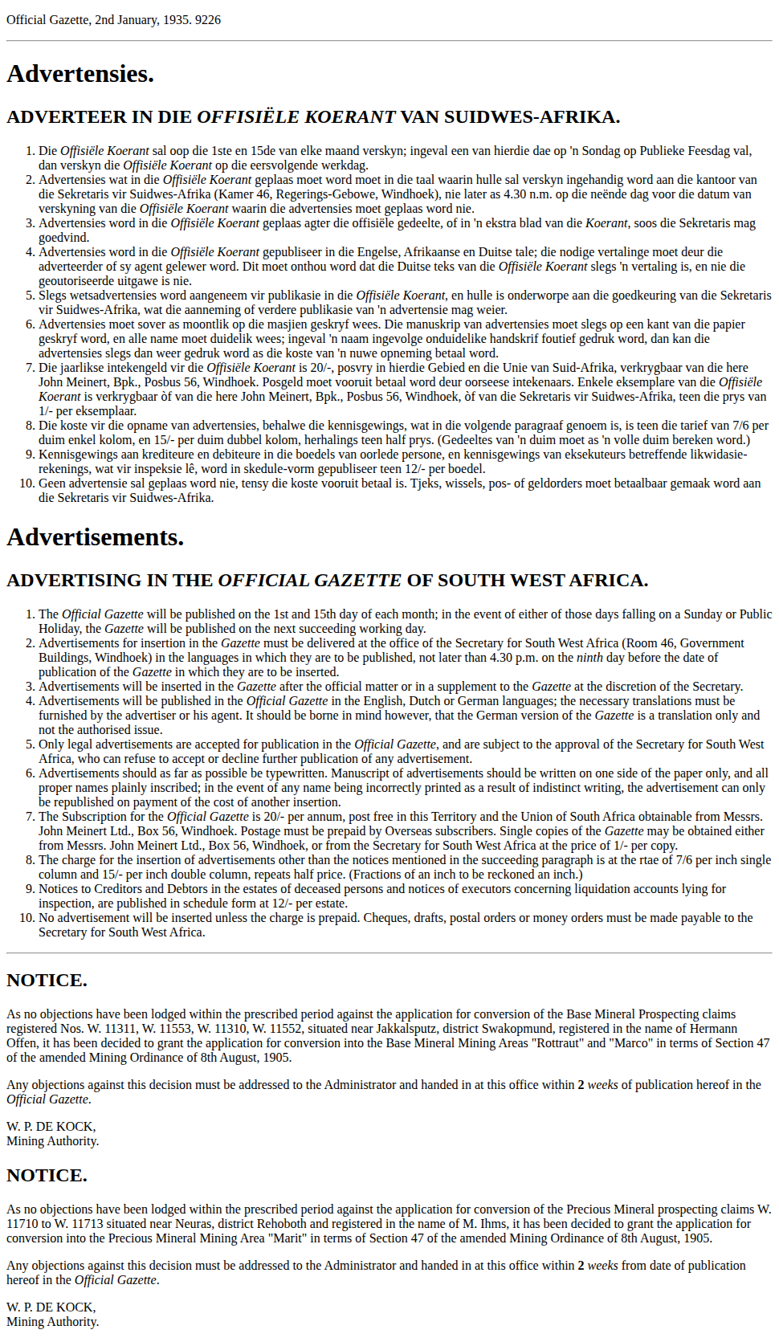Official Gazette, 2nd January, 1935. 9226
Advertensies.
ADVERTEER IN DIE OFFISIËLE KOERANT VAN SUIDWES-AFRIKA.
Die Offisiële Koerant sal oop die 1ste en 15de van elke maand verskyn; ingeval een van hierdie dae op 'n Sondag op Publieke Feesdag val, dan verskyn die Offisiële Koerant op die eersvolgende werkdag.
Advertensies wat in die Offisiële Koerant geplaas moet word moet in die taal waarin hulle sal verskyn ingehandig word aan die kantoor van die Sekretaris vir Suidwes-Afrika (Kamer 46, Regerings-Gebowe, Windhoek), nie later as 4.30 n.m. op die neënde dag voor die datum van verskyning van die Offisiële Koerant waarin die advertensies moet geplaas word nie.
Advertensies word in die Offisiële Koerant geplaas agter die offisiële gedeelte, of in 'n ekstra blad van die Koerant, soos die Sekretaris mag goedvind.
Advertensies word in die Offisiële Koerant gepubliseer in die Engelse, Afrikaanse en Duitse tale; die nodige vertalinge moet deur die adverteerder of sy agent gelewer word. Dit moet onthou word dat die Duitse teks van die Offisiële Koerant slegs 'n vertaling is, en nie die geoutoriseerde uitgawe is nie.
Slegs wetsadvertensies word aangeneem vir publikasie in die Offisiële Koerant, en hulle is onderworpe aan die goedkeuring van die Sekretaris vir Suidwes-Afrika, wat die aanneming of verdere publikasie van 'n advertensie mag weier.
Advertensies moet sover as moontlik op die masjien geskryf wees. Die manuskrip van advertensies moet slegs op een kant van die papier geskryf word, en alle name moet duidelik wees; ingeval 'n naam ingevolge onduidelike handskrif foutief gedruk word, dan kan die advertensies slegs dan weer gedruk word as die koste van 'n nuwe opneming betaal word.
Die jaarlikse intekengeld vir die Offisiële Koerant is 20/-, posvry in hierdie Gebied en die Unie van Suid-Afrika, verkrygbaar van die here John Meinert, Bpk., Posbus 56, Windhoek. Posgeld moet vooruit betaal word deur oorseese intekenaars. Enkele eksemplare van die Offisiële Koerant is verkrygbaar òf van die here John Meinert, Bpk., Posbus 56, Windhoek, òf van die Sekretaris vir Suidwes-Afrika, teen die prys van 1/- per eksemplaar.
Die koste vir die opname van advertensies, behalwe die kennisgewings, wat in die volgende paragraaf genoem is, is teen die tarief van 7/6 per duim enkel kolom, en 15/- per duim dubbel kolom, herhalings teen half prys. (Gedeeltes van 'n duim moet as 'n volle duim bereken word.)
Kennisgewings aan krediteure en debiteure in die boedels van oorlede persone, en kennisgewings van eksekuteurs betreffende likwidasie-rekenings, wat vir inspeksie lê, word in skedule-vorm gepubliseer teen 12/- per boedel.
Geen advertensie sal geplaas word nie, tensy die koste vooruit betaal is. Tjeks, wissels, pos- of geldorders moet betaalbaar gemaak word aan die Sekretaris vir Suidwes-Afrika.
Advertisements.
ADVERTISING IN THE OFFICIAL GAZETTE OF SOUTH WEST AFRICA.
The Official Gazette will be published on the 1st and 15th day of each month; in the event of either of those days falling on a Sunday or Public Holiday, the Gazette will be published on the next succeeding working day.
Advertisements for insertion in the Gazette must be delivered at the office of the Secretary for South West Africa (Room 46, Government Buildings, Windhoek) in the languages in which they are to be published, not later than 4.30 p.m. on the ninth day before the date of publication of the Gazette in which they are to be inserted.
Advertisements will be inserted in the Gazette after the official matter or in a supplement to the Gazette at the discretion of the Secretary.
Advertisements will be published in the Official Gazette in the English, Dutch or German languages; the necessary translations must be furnished by the advertiser or his agent. It should be borne in mind however, that the German version of the Gazette is a translation only and not the authorised issue.
Only legal advertisements are accepted for publication in the Official Gazette, and are subject to the approval of the Secretary for South West Africa, who can refuse to accept or decline further publication of any advertisement.
Advertisements should as far as possible be typewritten. Manuscript of advertisements should be written on one side of the paper only, and all proper names plainly inscribed; in the event of any name being incorrectly printed as a result of indistinct writing, the advertisement can only be republished on payment of the cost of another insertion.
The Subscription for the Official Gazette is 20/- per annum, post free in this Territory and the Union of South Africa obtainable from Messrs. John Meinert Ltd., Box 56, Windhoek. Postage must be prepaid by Overseas subscribers. Single copies of the Gazette may be obtained either from Messrs. John Meinert Ltd., Box 56, Windhoek, or from the Secretary for South West Africa at the price of 1/- per copy.
The charge for the insertion of advertisements other than the notices mentioned in the succeeding paragraph is at the rtae of 7/6 per inch single column and 15/- per inch double column, repeats half price. (Fractions of an inch to be reckoned an inch.)
Notices to Creditors and Debtors in the estates of deceased persons and notices of executors concerning liquidation accounts lying for inspection, are published in schedule form at 12/- per estate.
No advertisement will be inserted unless the charge is prepaid. Cheques, drafts, postal orders or money orders must be made payable to the Secretary for South West Africa.
NOTICE.
As no objections have been lodged within the prescribed period against the application for conversion of the Base Mineral Prospecting claims registered Nos. W. 11311, W. 11553, W. 11310, W. 11552, situated near Jakkalsputz, district Swakopmund, registered in the name of Hermann Offen, it has been decided to grant the application for conversion into the Base Mineral Mining Areas "Rottraut" and "Marco" in terms of Section 47 of the amended Mining Ordinance of 8th August, 1905.
Any objections against this decision must be addressed to the Administrator and handed in at this office within 2 weeks of publication hereof in the Official Gazette.
W. P. DE KOCK,
Mining Authority.
NOTICE.
As no objections have been lodged within the prescribed period against the application for conversion of the Precious Mineral prospecting claims W. 11710 to W. 11713 situated near Neuras, district Rehoboth and registered in the name of M. Ihms, it has been decided to grant the application for conversion into the Precious Mineral Mining Area "Marit" in terms of Section 47 of the amended Mining Ordinance of 8th August, 1905.
Any objections against this decision must be addressed to the Administrator and handed in at this office within 2 weeks from date of publication hereof in the Official Gazette.
W. P. DE KOCK,
Mining Authority.